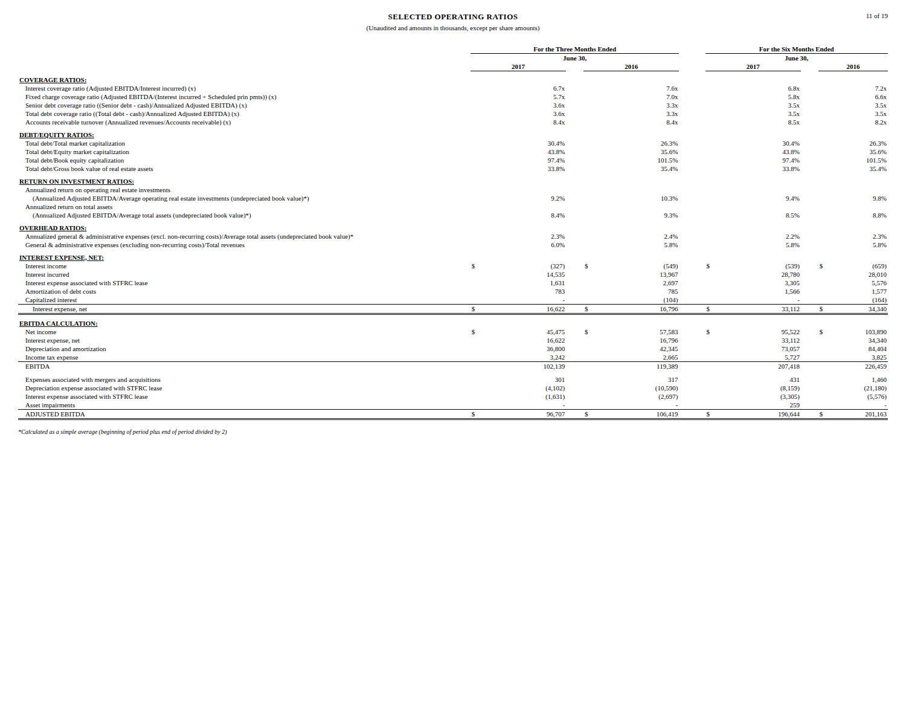11 of 19
SELECTED OPERATING RATIOS
(Unaudited and amounts in thousands, except per share amounts)
| | For the Three Months Ended | | For the Six Months Ended |
| | June 30, | | June 30, |
| | 2017 | | 2016 | | 2017 | | 2016 |
| COVERAGE RATIOS: | |
| Interest coverage ratio (Adjusted EBITDA/Interest incurred) (x) | | 6.7x | | | 7.6x | | | 6.8x | | | 7.2x |
| Fixed charge coverage ratio (Adjusted EBITDA/(Interest incurred + Scheduled prin pmts)) (x) | | 5.7x | | | 7.0x | | | 5.8x | | | 6.6x |
| Senior debt coverage ratio ((Senior debt - cash)/Annualized Adjusted EBITDA) (x) | | 3.6x | | | 3.3x | | | 3.5x | | | 3.5x |
| Total debt coverage ratio ((Total debt - cash)/Annualized Adjusted EBITDA) (x) | | 3.6x | | | 3.3x | | | 3.5x | | | 3.5x |
| Accounts receivable turnover (Annualized revenues/Accounts receivable) (x) | | 8.4x | | | 8.4x | | | 8.5x | | | 8.2x |
| DEBT/EQUITY RATIOS: | |
| Total debt/Total market capitalization | | 30.4% | | | 26.3% | | | 30.4% | | | 26.3% |
| Total debt/Equity market capitalization | | 43.8% | | | 35.6% | | | 43.8% | | | 35.6% |
| Total debt/Book equity capitalization | | 97.4% | | | 101.5% | | | 97.4% | | | 101.5% |
| Total debt/Gross book value of real estate assets | | 33.8% | | | 35.4% | | | 33.8% | | | 35.4% |
| RETURN ON INVESTMENT RATIOS: | |
| Annualized return on operating real estate investments | |
| (Annualized Adjusted EBITDA/Average operating real estate investments (undepreciated book value)*) | | 9.2% | | | 10.3% | | | 9.4% | | | 9.8% |
| Annualized return on total assets | |
| (Annualized Adjusted EBITDA/Average total assets (undepreciated book value)*) | | 8.4% | | | 9.3% | | | 8.5% | | | 8.8% |
| OVERHEAD RATIOS: | |
| Annualized general & administrative expenses (excl. non-recurring costs)/Average total assets (undepreciated book value)* | | 2.3% | | | 2.4% | | | 2.2% | | | 2.3% |
| General & administrative expenses (excluding non-recurring costs)/Total revenues | | 6.0% | | | 5.8% | | | 5.8% | | | 5.8% |
| INTEREST EXPENSE, NET: | |
| Interest income | $ | (327) | | $ | (549) | | $ | (539) | | $ | (659) |
| Interest incurred | | 14,535 | | | 13,967 | | | 28,780 | | | 28,010 |
| Interest expense associated with STFRC lease | | 1,631 | | | 2,697 | | | 3,305 | | | 5,576 |
| Amortization of debt costs | | 783 | | | 785 | | | 1,566 | | | 1,577 |
| Capitalized interest | | - | | | (104) | | | - | | | (164) |
| Interest expense, net | $ | 16,622 | | $ | 16,796 | | $ | 33,112 | | $ | 34,340 |
| EBITDA CALCULATION: | |
| Net income | $ | 45,475 | | $ | 57,583 | | $ | 95,522 | | $ | 103,890 |
| Interest expense, net | | 16,622 | | | 16,796 | | | 33,112 | | | 34,340 |
| Depreciation and amortization | | 36,800 | | | 42,345 | | | 73,057 | | | 84,404 |
| Income tax expense | | 3,242 | | | 2,665 | | | 5,727 | | | 3,825 |
| EBITDA | | 102,139 | | | 119,389 | | | 207,418 | | | 226,459 |
| Expenses associated with mergers and acquisitions | | 301 | | | 317 | | | 431 | | | 1,460 |
| Depreciation expense associated with STFRC lease | | (4,102) | | | (10,590) | | | (8,159) | | | (21,180) |
| Interest expense associated with STFRC lease | | (1,631) | | | (2,697) | | | (3,305) | | | (5,576) |
| Asset impairments | | - | | | - | | | 259 | | | - |
| ADJUSTED EBITDA | $ | 96,707 | | $ | 106,419 | | $ | 196,644 | | $ | 201,163 |
*Calculated as a simple average (beginning of period plus end of period divided by 2)